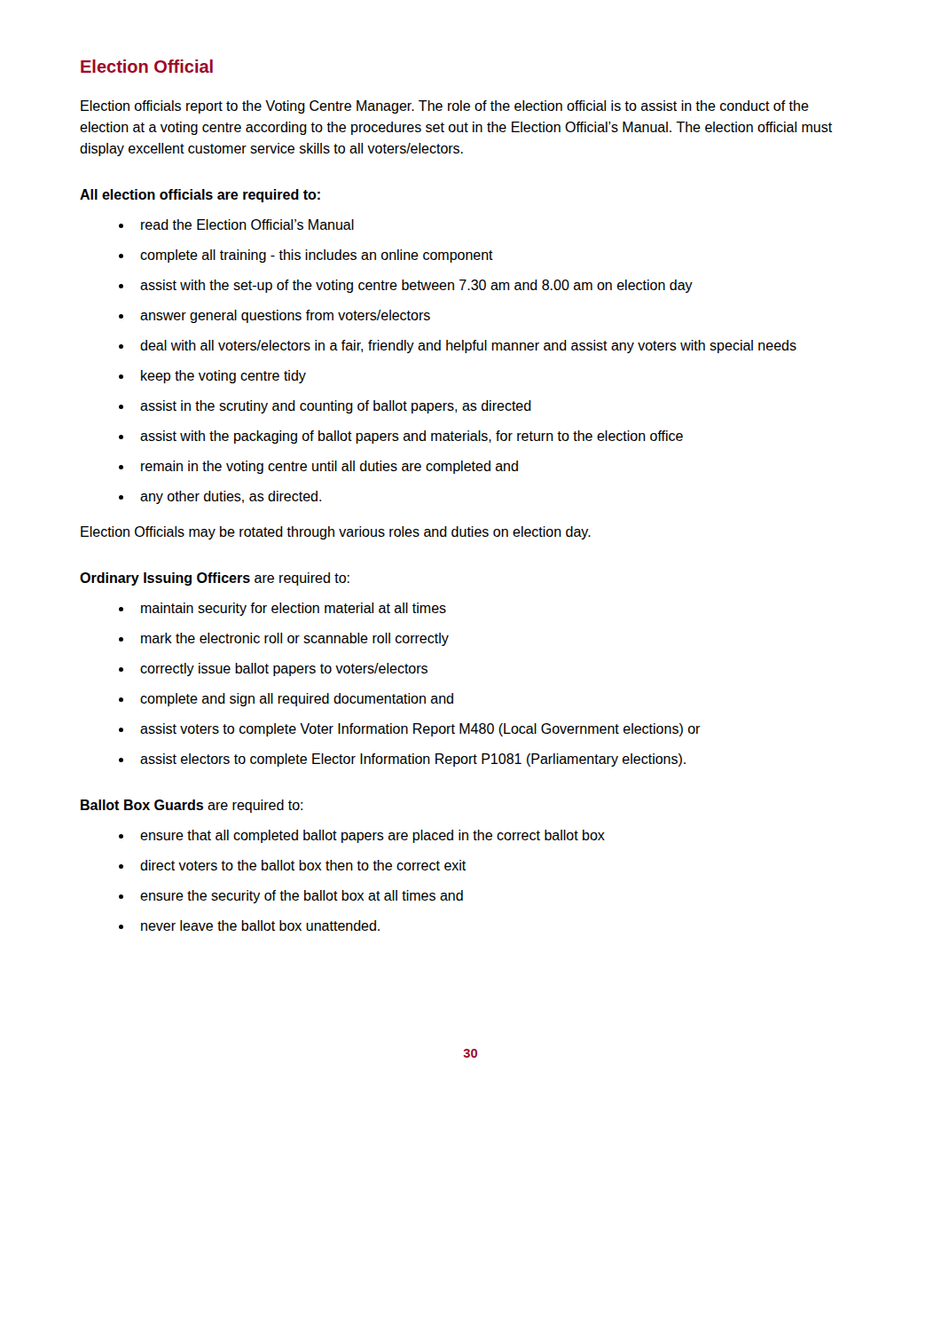Election Official
Election officials report to the Voting Centre Manager. The role of the election official is to assist in the conduct of the election at a voting centre according to the procedures set out in the Election Official’s Manual. The election official must display excellent customer service skills to all voters/electors.
All election officials are required to:
read the Election Official’s Manual
complete all training - this includes an online component
assist with the set-up of the voting centre between 7.30 am and 8.00 am on election day
answer general questions from voters/electors
deal with all voters/electors in a fair, friendly and helpful manner and assist any voters with special needs
keep the voting centre tidy
assist in the scrutiny and counting of ballot papers, as directed
assist with the packaging of ballot papers and materials, for return to the election office
remain in the voting centre until all duties are completed and
any other duties, as directed.
Election Officials may be rotated through various roles and duties on election day.
Ordinary Issuing Officers are required to:
maintain security for election material at all times
mark the electronic roll or scannable roll correctly
correctly issue ballot papers to voters/electors
complete and sign all required documentation and
assist voters to complete Voter Information Report M480 (Local Government elections) or
assist electors to complete Elector Information Report P1081 (Parliamentary elections).
Ballot Box Guards are required to:
ensure that all completed ballot papers are placed in the correct ballot box
direct voters to the ballot box then to the correct exit
ensure the security of the ballot box at all times and
never leave the ballot box unattended.
30